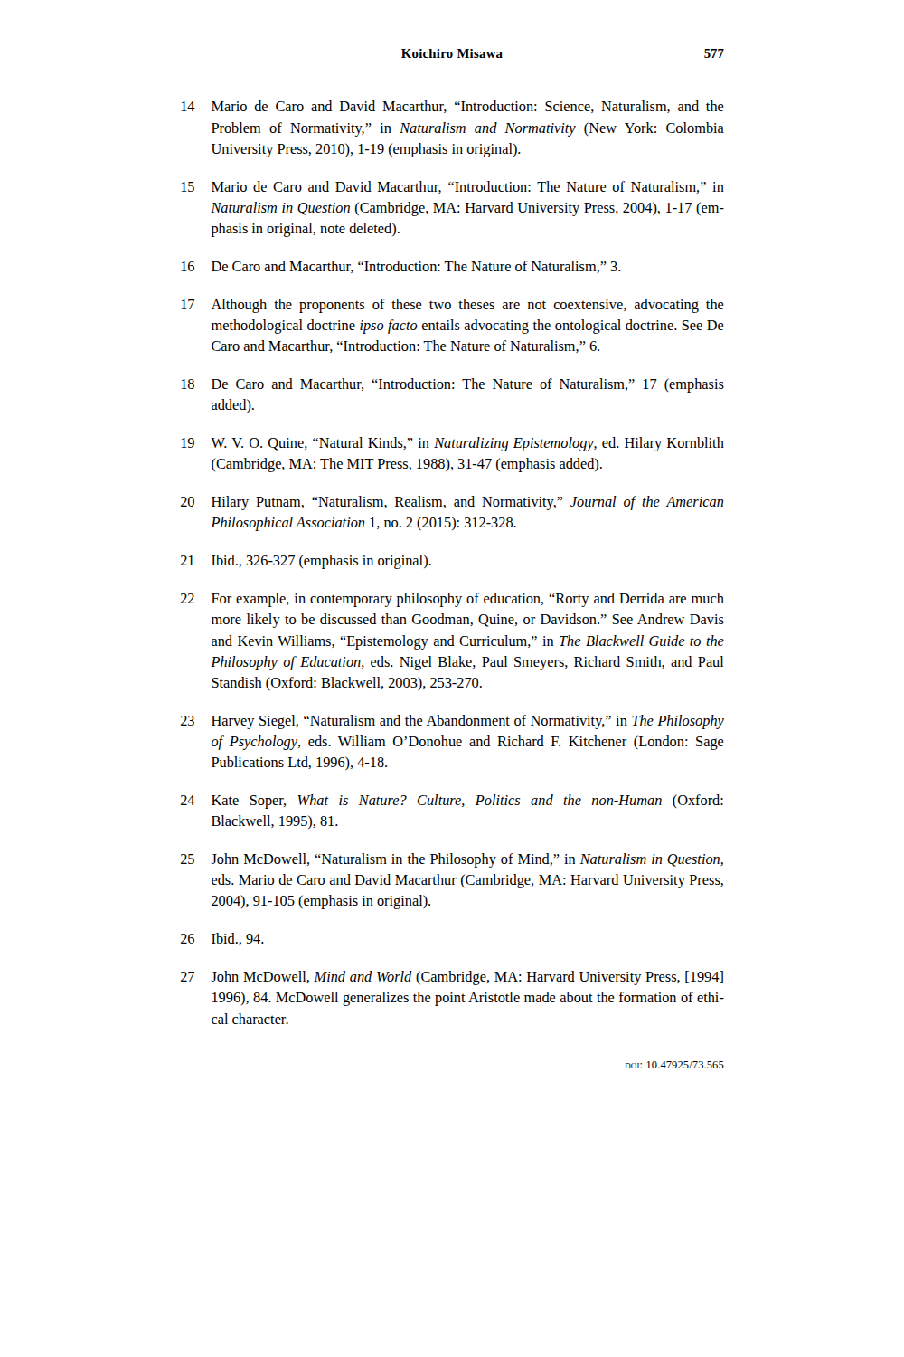Koichiro Misawa 577
Mario de Caro and David Macarthur, “Introduction: Science, Naturalism, and the Problem of Normativity,” in Naturalism and Normativity (New York: Colombia University Press, 2010), 1-19 (emphasis in original).
Mario de Caro and David Macarthur, “Introduction: The Nature of Naturalism,” in Naturalism in Question (Cambridge, MA: Harvard University Press, 2004), 1-17 (emphasis in original, note deleted).
De Caro and Macarthur, “Introduction: The Nature of Naturalism,” 3.
Although the proponents of these two theses are not coextensive, advocating the methodological doctrine ipso facto entails advocating the ontological doctrine. See De Caro and Macarthur, “Introduction: The Nature of Naturalism,” 6.
De Caro and Macarthur, “Introduction: The Nature of Naturalism,” 17 (emphasis added).
W. V. O. Quine, “Natural Kinds,” in Naturalizing Epistemology, ed. Hilary Kornblith (Cambridge, MA: The MIT Press, 1988), 31-47 (emphasis added).
Hilary Putnam, “Naturalism, Realism, and Normativity,” Journal of the American Philosophical Association 1, no. 2 (2015): 312-328.
Ibid., 326-327 (emphasis in original).
For example, in contemporary philosophy of education, “Rorty and Derrida are much more likely to be discussed than Goodman, Quine, or Davidson.” See Andrew Davis and Kevin Williams, “Epistemology and Curriculum,” in The Blackwell Guide to the Philosophy of Education, eds. Nigel Blake, Paul Smeyers, Richard Smith, and Paul Standish (Oxford: Blackwell, 2003), 253-270.
Harvey Siegel, “Naturalism and the Abandonment of Normativity,” in The Philosophy of Psychology, eds. William O’Donohue and Richard F. Kitchener (London: Sage Publications Ltd, 1996), 4-18.
Kate Soper, What is Nature? Culture, Politics and the non-Human (Oxford: Blackwell, 1995), 81.
John McDowell, “Naturalism in the Philosophy of Mind,” in Naturalism in Question, eds. Mario de Caro and David Macarthur (Cambridge, MA: Harvard University Press, 2004), 91-105 (emphasis in original).
Ibid., 94.
John McDowell, Mind and World (Cambridge, MA: Harvard University Press, [1994] 1996), 84. McDowell generalizes the point Aristotle made about the formation of ethical character.
doi: 10.47925/73.565